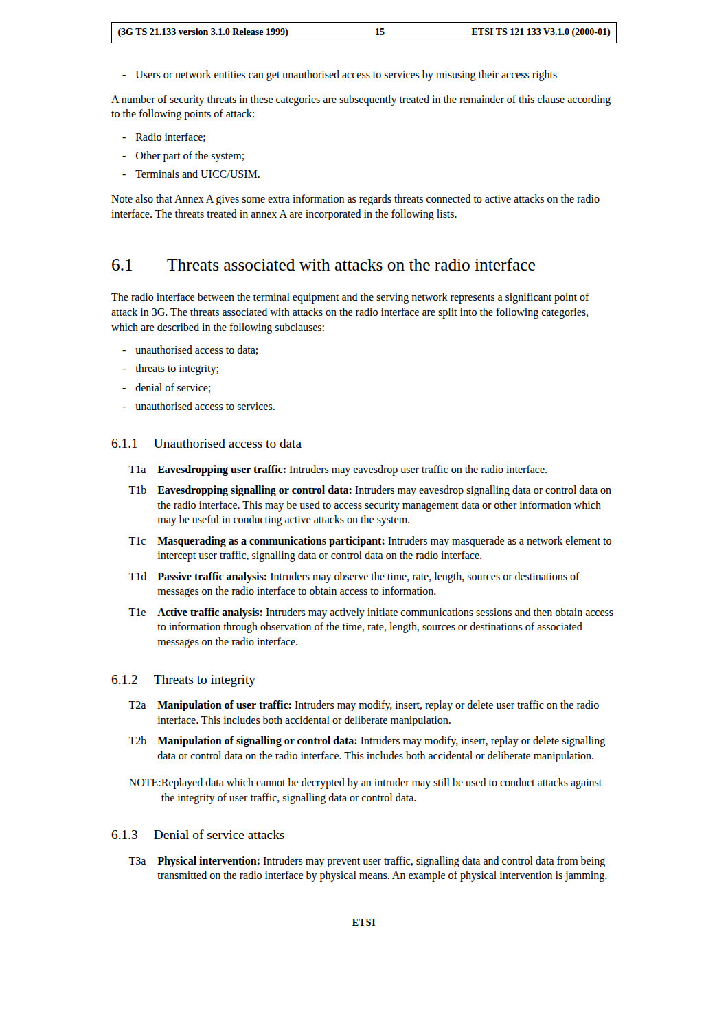(3G TS 21.133 version 3.1.0 Release 1999) 15 ETSI TS 121 133 V3.1.0 (2000-01)
Users or network entities can get unauthorised access to services by misusing their access rights
A number of security threats in these categories are subsequently treated in the remainder of this clause according to the following points of attack:
Radio interface;
Other part of the system;
Terminals and UICC/USIM.
Note also that Annex A gives some extra information as regards threats connected to active attacks on the radio interface. The threats treated in annex A are incorporated in the following lists.
6.1 Threats associated with attacks on the radio interface
The radio interface between the terminal equipment and the serving network represents a significant point of attack in 3G. The threats associated with attacks on the radio interface are split into the following categories, which are described in the following subclauses:
unauthorised access to data;
threats to integrity;
denial of service;
unauthorised access to services.
6.1.1 Unauthorised access to data
T1a
Eavesdropping user traffic: Intruders may eavesdrop user traffic on the radio interface.
T1b
Eavesdropping signalling or control data: Intruders may eavesdrop signalling data or control data on the radio interface. This may be used to access security management data or other information which may be useful in conducting active attacks on the system.
T1c
Masquerading as a communications participant: Intruders may masquerade as a network element to intercept user traffic, signalling data or control data on the radio interface.
T1d
Passive traffic analysis: Intruders may observe the time, rate, length, sources or destinations of messages on the radio interface to obtain access to information.
T1e
Active traffic analysis: Intruders may actively initiate communications sessions and then obtain access to information through observation of the time, rate, length, sources or destinations of associated messages on the radio interface.
6.1.2 Threats to integrity
T2a
Manipulation of user traffic: Intruders may modify, insert, replay or delete user traffic on the radio interface. This includes both accidental or deliberate manipulation.
T2b
Manipulation of signalling or control data: Intruders may modify, insert, replay or delete signalling data or control data on the radio interface. This includes both accidental or deliberate manipulation.
NOTE: Replayed data which cannot be decrypted by an intruder may still be used to conduct attacks against the integrity of user traffic, signalling data or control data.
6.1.3 Denial of service attacks
T3a
Physical intervention: Intruders may prevent user traffic, signalling data and control data from being transmitted on the radio interface by physical means. An example of physical intervention is jamming.
ETSI